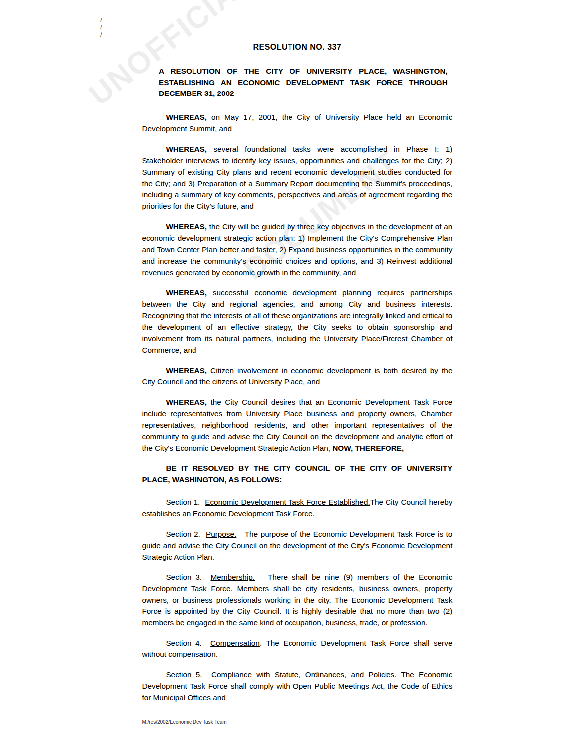UNOFFICIAL DOCUMENT
/
/
/
RESOLUTION NO. 337
A RESOLUTION OF THE CITY OF UNIVERSITY PLACE, WASHINGTON, ESTABLISHING AN ECONOMIC DEVELOPMENT TASK FORCE THROUGH DECEMBER 31, 2002
WHEREAS, on May 17, 2001, the City of University Place held an Economic Development Summit, and
WHEREAS, several foundational tasks were accomplished in Phase I: 1) Stakeholder interviews to identify key issues, opportunities and challenges for the City; 2) Summary of existing City plans and recent economic development studies conducted for the City; and 3) Preparation of a Summary Report documenting the Summit's proceedings, including a summary of key comments, perspectives and areas of agreement regarding the priorities for the City's future, and
WHEREAS, the City will be guided by three key objectives in the development of an economic development strategic action plan: 1) Implement the City's Comprehensive Plan and Town Center Plan better and faster, 2) Expand business opportunities in the community and increase the community's economic choices and options, and 3) Reinvest additional revenues generated by economic growth in the community, and
WHEREAS, successful economic development planning requires partnerships between the City and regional agencies, and among City and business interests. Recognizing that the interests of all of these organizations are integrally linked and critical to the development of an effective strategy, the City seeks to obtain sponsorship and involvement from its natural partners, including the University Place/Fircrest Chamber of Commerce, and
WHEREAS, Citizen involvement in economic development is both desired by the City Council and the citizens of University Place, and
WHEREAS, the City Council desires that an Economic Development Task Force include representatives from University Place business and property owners, Chamber representatives, neighborhood residents, and other important representatives of the community to guide and advise the City Council on the development and analytic effort of the City's Economic Development Strategic Action Plan, NOW, THEREFORE,
BE IT RESOLVED BY THE CITY COUNCIL OF THE CITY OF UNIVERSITY PLACE, WASHINGTON, AS FOLLOWS:
Section 1. Economic Development Task Force Established. The City Council hereby establishes an Economic Development Task Force.
Section 2. Purpose. The purpose of the Economic Development Task Force is to guide and advise the City Council on the development of the City's Economic Development Strategic Action Plan.
Section 3. Membership. There shall be nine (9) members of the Economic Development Task Force. Members shall be city residents, business owners, property owners, or business professionals working in the city. The Economic Development Task Force is appointed by the City Council. It is highly desirable that no more than two (2) members be engaged in the same kind of occupation, business, trade, or profession.
Section 4. Compensation. The Economic Development Task Force shall serve without compensation.
Section 5. Compliance with Statute, Ordinances, and Policies. The Economic Development Task Force shall comply with Open Public Meetings Act, the Code of Ethics for Municipal Offices and
M:/res/2002/Economic Dev Task Team